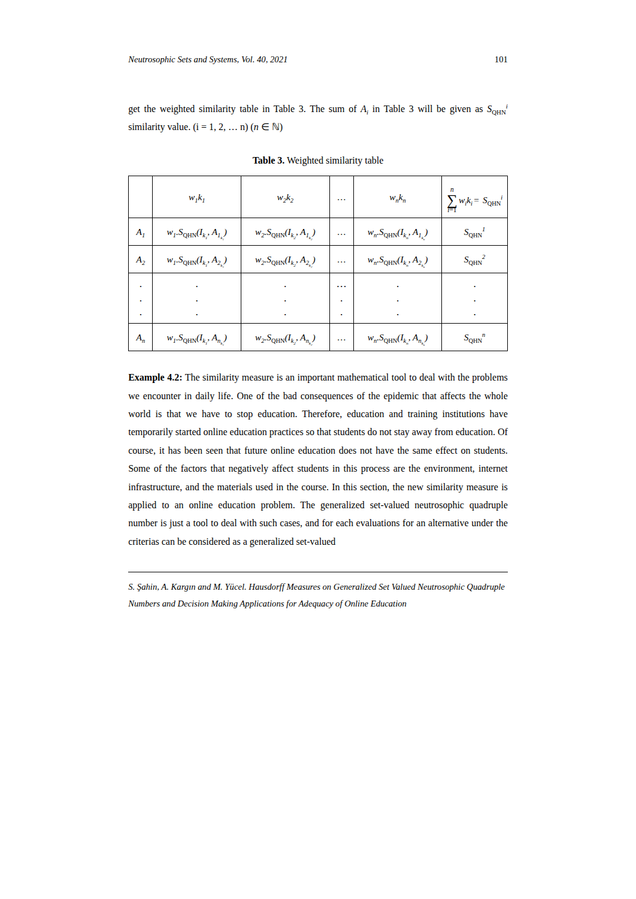Neutrosophic Sets and Systems, Vol. 40, 2021
101
get the weighted similarity table in Table 3. The sum of Ai in Table 3 will be given as SQHNi similarity value. (i = 1, 2, … n) (n ∈ ℕ)
Table 3. Weighted similarity table
| | w 1 k 1 | w 2 k 2 | … | w n k n | n ∑ i =1 w i k i = S QHN i |
| A 1 | w 1 .S QHN (I k 1 , A 1 k 1 ) | w 2 .S QHN (I k 2 , A 1 k 2 ) | … | w n .S QHN (I k n , A 1 k n ) | S QHN 1 |
| A 2 | w 1 .S QHN (I k 1 , A 2 k 1 ) | w 2 .S QHN (I k 2 , A 2 k 2 ) | … | w n .S QHN (I k n , A 2 k n ) | S QHN 2 |
| . . . | . . . | . . . | … . . | . . . | . . . |
| A n | w 1 .S QHN (I k 1 , A n k 1 ) | w 2 .S QHN (I k 2 , A n k 2 ) | … | w n .S QHN (I k n , A n k n ) | S QHN n |
Example 4.2: The similarity measure is an important mathematical tool to deal with the problems we encounter in daily life. One of the bad consequences of the epidemic that affects the whole world is that we have to stop education. Therefore, education and training institutions have temporarily started online education practices so that students do not stay away from education. Of course, it has been seen that future online education does not have the same effect on students. Some of the factors that negatively affect students in this process are the environment, internet infrastructure, and the materials used in the course. In this section, the new similarity measure is applied to an online education problem. The generalized set-valued neutrosophic quadruple number is just a tool to deal with such cases, and for each evaluations for an alternative under the criterias can be considered as a generalized set-valued
S. Şahin, A. Kargın and M. Yücel. Hausdorff Measures on Generalized Set Valued Neutrosophic Quadruple Numbers and Decision Making Applications for Adequacy of Online Education